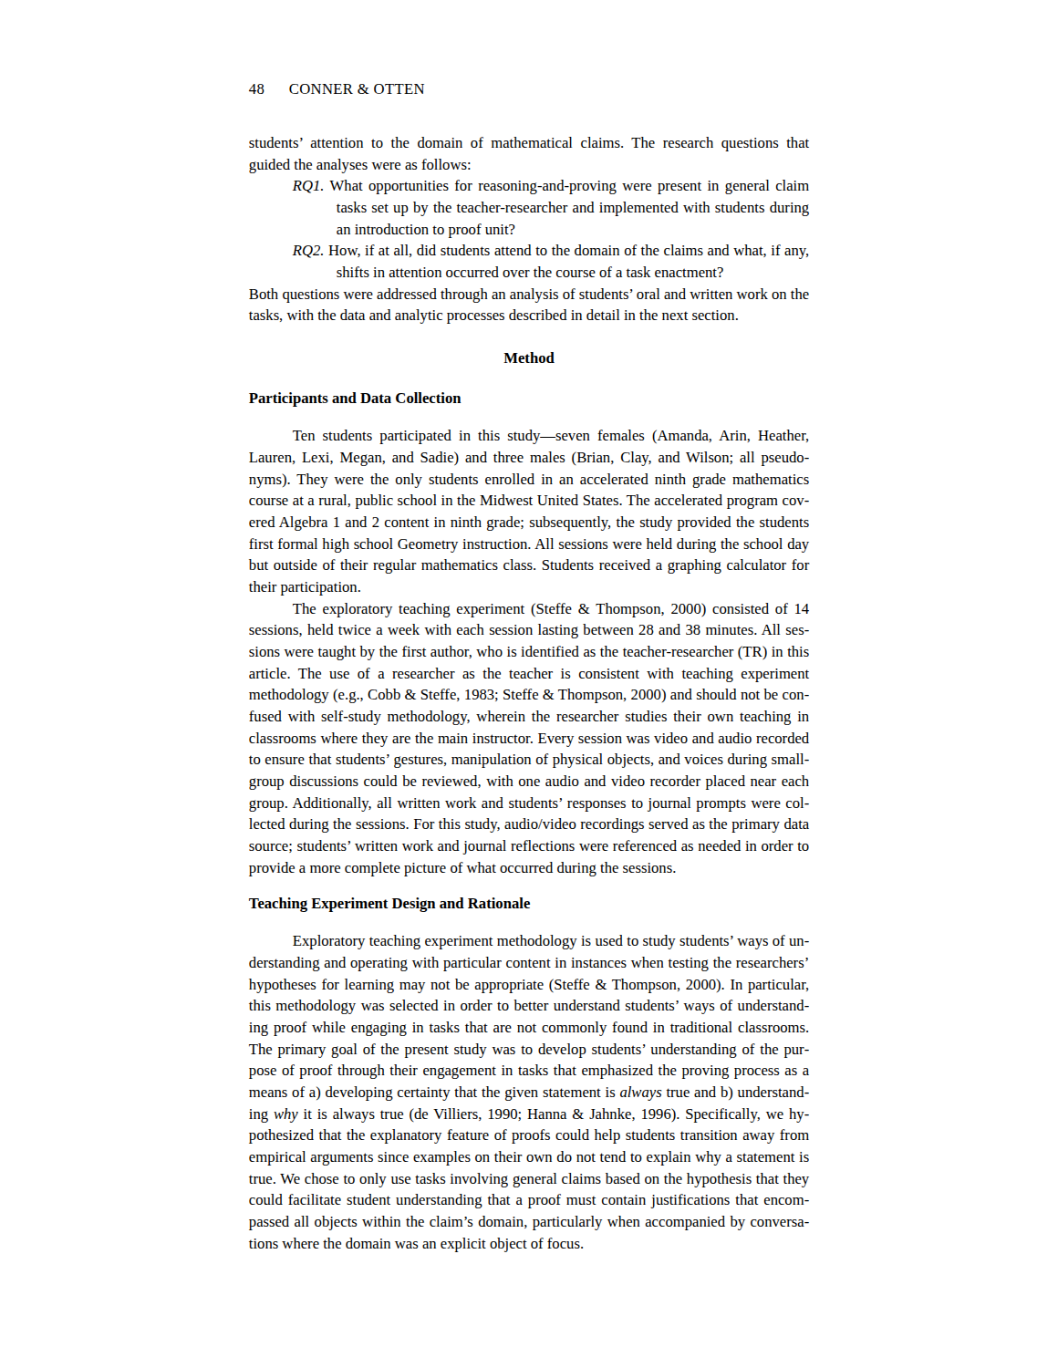48 CONNER & OTTEN
students’ attention to the domain of mathematical claims. The research questions that guided the analyses were as follows:
RQ1. What opportunities for reasoning-and-proving were present in general claim tasks set up by the teacher-researcher and implemented with students during an introduction to proof unit?
RQ2. How, if at all, did students attend to the domain of the claims and what, if any, shifts in attention occurred over the course of a task enactment?
Both questions were addressed through an analysis of students’ oral and written work on the tasks, with the data and analytic processes described in detail in the next section.
Method
Participants and Data Collection
Ten students participated in this study—seven females (Amanda, Arin, Heather, Lauren, Lexi, Megan, and Sadie) and three males (Brian, Clay, and Wilson; all pseudonyms). They were the only students enrolled in an accelerated ninth grade mathematics course at a rural, public school in the Midwest United States. The accelerated program covered Algebra 1 and 2 content in ninth grade; subsequently, the study provided the students first formal high school Geometry instruction. All sessions were held during the school day but outside of their regular mathematics class. Students received a graphing calculator for their participation.
The exploratory teaching experiment (Steffe & Thompson, 2000) consisted of 14 sessions, held twice a week with each session lasting between 28 and 38 minutes. All sessions were taught by the first author, who is identified as the teacher-researcher (TR) in this article. The use of a researcher as the teacher is consistent with teaching experiment methodology (e.g., Cobb & Steffe, 1983; Steffe & Thompson, 2000) and should not be confused with self-study methodology, wherein the researcher studies their own teaching in classrooms where they are the main instructor. Every session was video and audio recorded to ensure that students’ gestures, manipulation of physical objects, and voices during small-group discussions could be reviewed, with one audio and video recorder placed near each group. Additionally, all written work and students’ responses to journal prompts were collected during the sessions. For this study, audio/video recordings served as the primary data source; students’ written work and journal reflections were referenced as needed in order to provide a more complete picture of what occurred during the sessions.
Teaching Experiment Design and Rationale
Exploratory teaching experiment methodology is used to study students’ ways of understanding and operating with particular content in instances when testing the researchers’ hypotheses for learning may not be appropriate (Steffe & Thompson, 2000). In particular, this methodology was selected in order to better understand students’ ways of understanding proof while engaging in tasks that are not commonly found in traditional classrooms. The primary goal of the present study was to develop students’ understanding of the purpose of proof through their engagement in tasks that emphasized the proving process as a means of a) developing certainty that the given statement is always true and b) understanding why it is always true (de Villiers, 1990; Hanna & Jahnke, 1996). Specifically, we hypothesized that the explanatory feature of proofs could help students transition away from empirical arguments since examples on their own do not tend to explain why a statement is true. We chose to only use tasks involving general claims based on the hypothesis that they could facilitate student understanding that a proof must contain justifications that encompassed all objects within the claim’s domain, particularly when accompanied by conversations where the domain was an explicit object of focus.